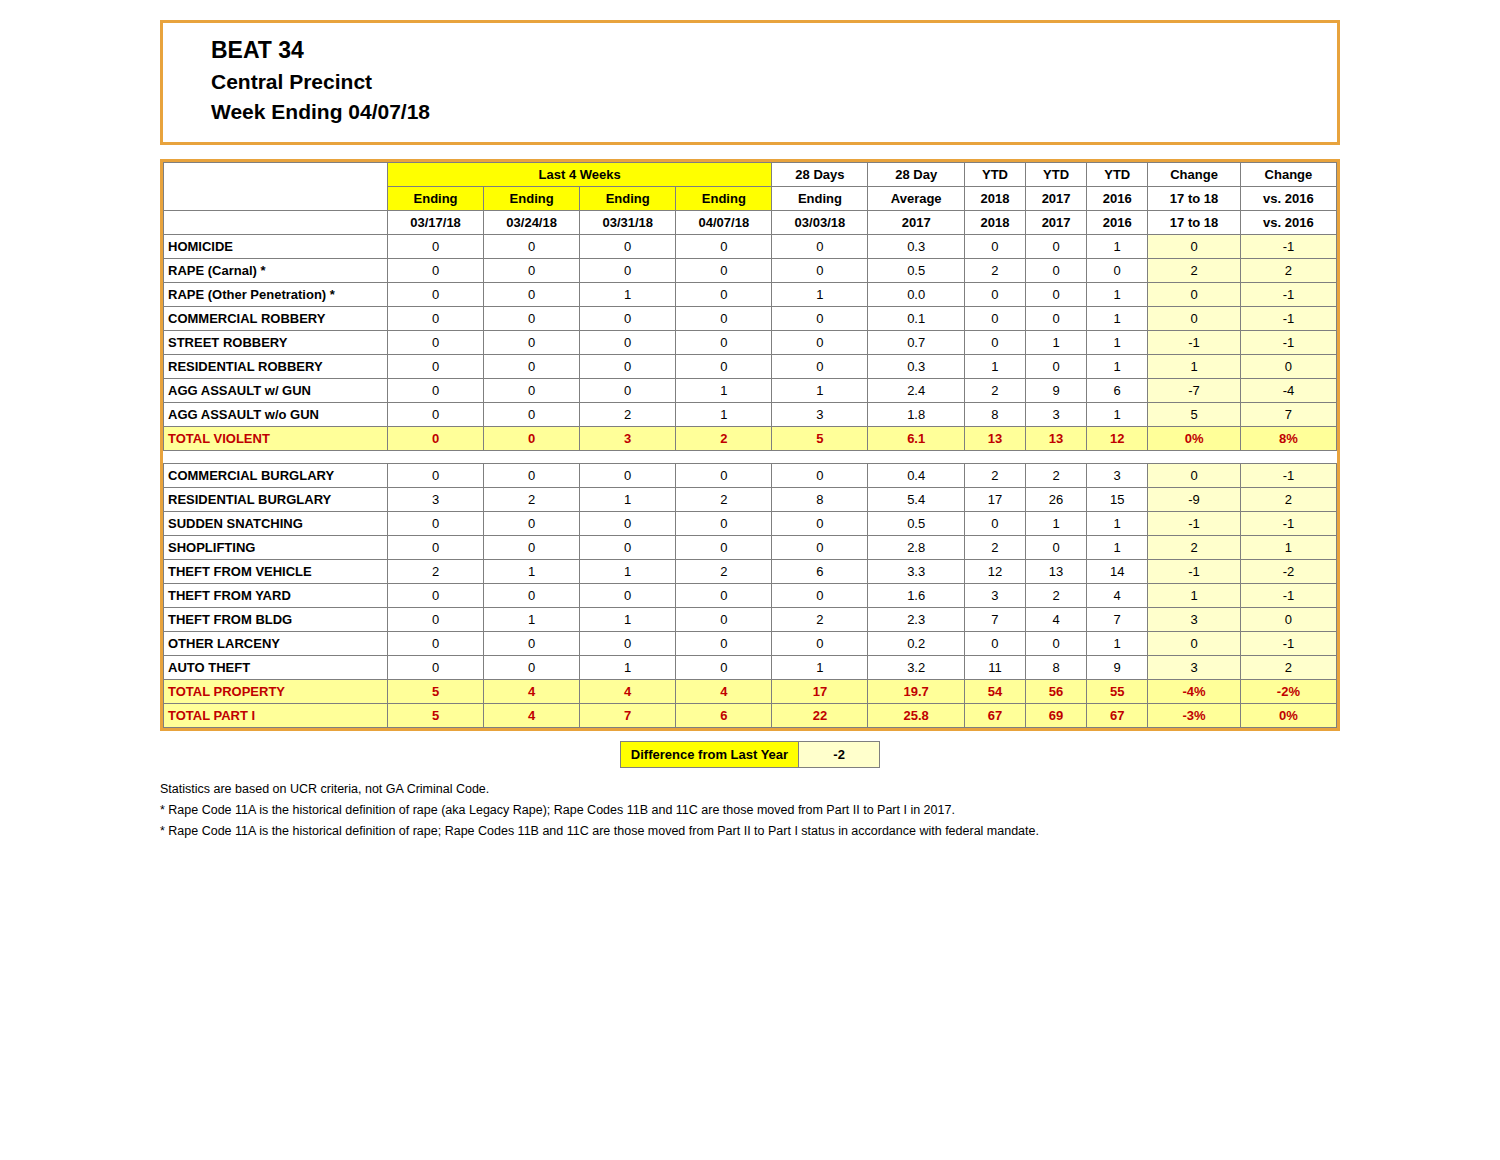BEAT 34
Central Precinct
Week Ending 04/07/18
| | Last 4 Weeks | 28 Days | 28 Day | YTD | YTD | YTD | Change | Change |
| --- | --- | --- | --- | --- | --- | --- | --- | --- |
| Ending | Ending | Ending | Ending | Ending | Average | 2018 | 2017 | 2016 | 17 to 18 | vs. 2016 |
| | 03/17/18 | 03/24/18 | 03/31/18 | 04/07/18 | 03/03/18 | 2017 | 2018 | 2017 | 2016 | 17 to 18 | vs. 2016 |
| HOMICIDE | 0 | 0 | 0 | 0 | 0 | 0.3 | 0 | 0 | 1 | 0 | -1 |
| RAPE (Carnal) * | 0 | 0 | 0 | 0 | 0 | 0.5 | 2 | 0 | 0 | 2 | 2 |
| RAPE (Other Penetration) * | 0 | 0 | 1 | 0 | 1 | 0.0 | 0 | 0 | 1 | 0 | -1 |
| COMMERCIAL ROBBERY | 0 | 0 | 0 | 0 | 0 | 0.1 | 0 | 0 | 1 | 0 | -1 |
| STREET ROBBERY | 0 | 0 | 0 | 0 | 0 | 0.7 | 0 | 1 | 1 | -1 | -1 |
| RESIDENTIAL ROBBERY | 0 | 0 | 0 | 0 | 0 | 0.3 | 1 | 0 | 1 | 1 | 0 |
| AGG ASSAULT w/ GUN | 0 | 0 | 0 | 1 | 1 | 2.4 | 2 | 9 | 6 | -7 | -4 |
| AGG ASSAULT w/o GUN | 0 | 0 | 2 | 1 | 3 | 1.8 | 8 | 3 | 1 | 5 | 7 |
| TOTAL VIOLENT | 0 | 0 | 3 | 2 | 5 | 6.1 | 13 | 13 | 12 | 0% | 8% |
| COMMERCIAL BURGLARY | 0 | 0 | 0 | 0 | 0 | 0.4 | 2 | 2 | 3 | 0 | -1 |
| RESIDENTIAL BURGLARY | 3 | 2 | 1 | 2 | 8 | 5.4 | 17 | 26 | 15 | -9 | 2 |
| SUDDEN SNATCHING | 0 | 0 | 0 | 0 | 0 | 0.5 | 0 | 1 | 1 | -1 | -1 |
| SHOPLIFTING | 0 | 0 | 0 | 0 | 0 | 2.8 | 2 | 0 | 1 | 2 | 1 |
| THEFT FROM VEHICLE | 2 | 1 | 1 | 2 | 6 | 3.3 | 12 | 13 | 14 | -1 | -2 |
| THEFT FROM YARD | 0 | 0 | 0 | 0 | 0 | 1.6 | 3 | 2 | 4 | 1 | -1 |
| THEFT FROM BLDG | 0 | 1 | 1 | 0 | 2 | 2.3 | 7 | 4 | 7 | 3 | 0 |
| OTHER LARCENY | 0 | 0 | 0 | 0 | 0 | 0.2 | 0 | 0 | 1 | 0 | -1 |
| AUTO THEFT | 0 | 0 | 1 | 0 | 1 | 3.2 | 11 | 8 | 9 | 3 | 2 |
| TOTAL PROPERTY | 5 | 4 | 4 | 4 | 17 | 19.7 | 54 | 56 | 55 | -4% | -2% |
| TOTAL PART I | 5 | 4 | 7 | 6 | 22 | 25.8 | 67 | 69 | 67 | -3% | 0% |
| Difference from Last Year | -2 |
Statistics are based on UCR criteria, not GA Criminal Code.
* Rape Code 11A is the historical definition of rape (aka Legacy Rape); Rape Codes 11B and 11C are those moved from Part II to Part I in 2017.
* Rape Code 11A is the historical definition of rape; Rape Codes 11B and 11C are those moved from Part II to Part I status in accordance with federal mandate.